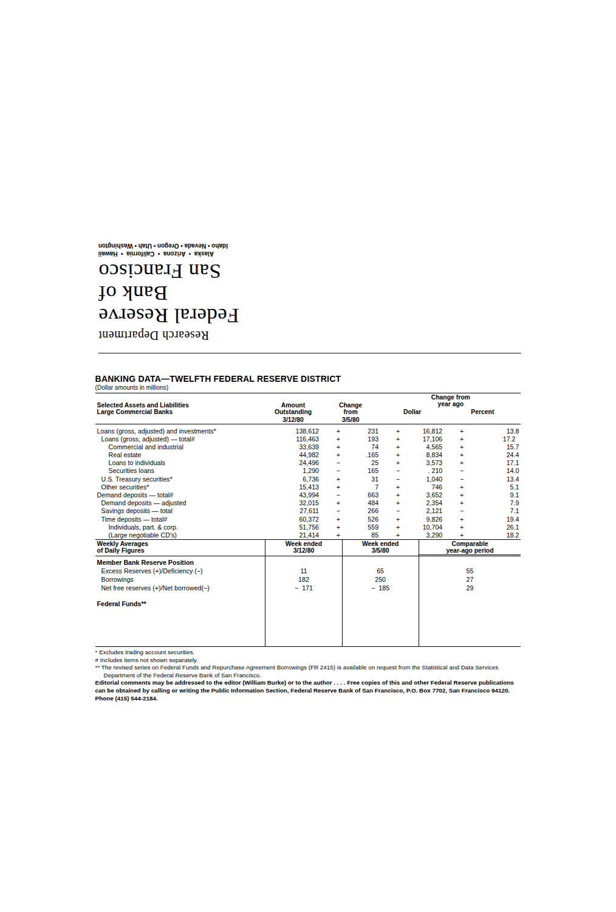Research Department
Federal Reserve
Bank of
San Francisco
Alaska • Arizona • California • Hawaii
Idaho • Nevada • Oregon • Utah • Washington
BANKING DATA—TWELFTH FEDERAL RESERVE DISTRICT
(Dollar amounts in millions)
| Selected Assets and Liabilities Large Commercial Banks | Amount Outstanding | Change from | Change from year ago |
| --- | --- | --- | --- |
| Dollar | Percent |
| 3/12/80 | 3/5/80 | | |
| Loans (gross, adjusted) and investments* | 138,612 | + | 231 | + | 16,812 | + | 13.8 |
| Loans (gross, adjusted) — total# | 116,463 | + | 193 | + | 17,106 | + | 17.2 |
| Commercial and industrial | 33,639 | + | 74 | + | 4,565 | + | 15.7 |
| Real estate | 44,982 | + | .165 | + | 8,834 | + | 24.4 |
| Loans to individuals | 24,496 | − | 25 | + | 3,573 | + | 17.1 |
| Securities loans | 1,290 | − | 165 | − | . 210 | − | 14.0 |
| U.S. Treasury securities* | 6,736 | + | 31 | − | 1,040 | − | 13.4 |
| Other securities* | 15,413 | + | 7 | + | 746 | + | 5.1 |
| Demand deposits — total# | 43,994 | − | 663 | + | 3,652 | + | 9.1 |
| Demand deposits — adjusted | 32,015 | + | 484 | + | 2,354 | + | 7.9 |
| Savings deposits — total | 27,611 | − | 266 | − | 2,121 | − | 7.1 |
| Time deposits — total# | 60,372 | + | 526 | + | 9,826 | + | 19.4 |
| Individuals, part. & corp. | 51,756 | + | 559 | + | 10,704 | + | 26.1 |
| (Large negotiable CD's) | 21,414 | + | 85 | + | 3,290 | + | 18.2 |
| Weekly Averages of Daily Figures | Week ended 3/12/80 | Week ended 3/5/80 | Comparable year-ago period |
| --- | --- | --- | --- |
| Member Bank Reserve Position | | | |
| Excess Reserves (+)/Deficiency (−) | 11 | 65 | 55 |
| Borrowings | 182 | 250 | 27 |
| Net free reserves (+)/Net borrowed(−) | − 171 | − 185 | 29 |
| Federal Funds** | | | |
* Excludes trading account securities.
# Includes items not shown separately.
** The revised series on Federal Funds and Repurchase Agreement Borrowings (FR 2415) is available on request from the Statistical and Data Services Department of the Federal Reserve Bank of San Francisco.
Editorial comments may be addressed to the editor (William Burke) or to the author . . . . Free copies of this and other Federal Reserve publications can be obtained by calling or writing the Public Information Section, Federal Reserve Bank of San Francisco, P.O. Box 7702, San Francisco 94120. Phone (415) 544-2184.